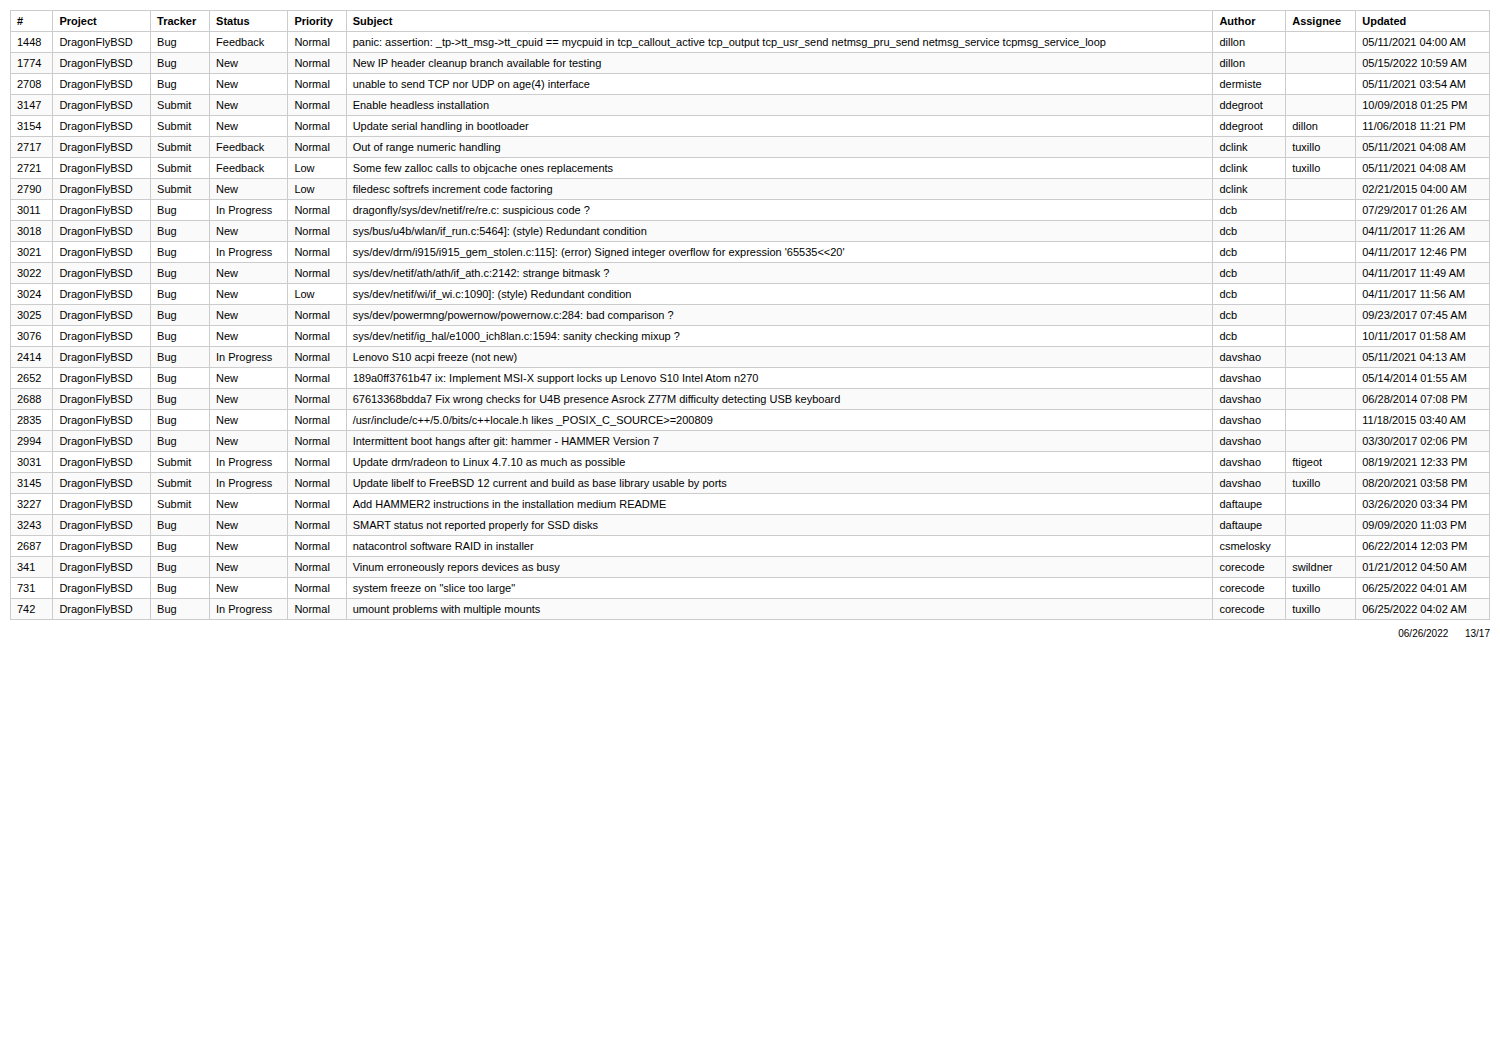| # | Project | Tracker | Status | Priority | Subject | Author | Assignee | Updated |
| --- | --- | --- | --- | --- | --- | --- | --- | --- |
| 1448 | DragonFlyBSD | Bug | Feedback | Normal | panic: assertion: _tp->tt_msg->tt_cpuid == mycpuid in tcp_callout_active tcp_output tcp_usr_send netmsg_pru_send netmsg_service tcpmsg_service_loop | dillon | | 05/11/2021 04:00 AM |
| 1774 | DragonFlyBSD | Bug | New | Normal | New IP header cleanup branch available for testing | dillon | | 05/15/2022 10:59 AM |
| 2708 | DragonFlyBSD | Bug | New | Normal | unable to send TCP nor UDP on age(4) interface | dermiste | | 05/11/2021 03:54 AM |
| 3147 | DragonFlyBSD | Submit | New | Normal | Enable headless installation | ddegroot | | 10/09/2018 01:25 PM |
| 3154 | DragonFlyBSD | Submit | New | Normal | Update serial handling in bootloader | ddegroot | dillon | 11/06/2018 11:21 PM |
| 2717 | DragonFlyBSD | Submit | Feedback | Normal | Out of range numeric handling | dclink | tuxillo | 05/11/2021 04:08 AM |
| 2721 | DragonFlyBSD | Submit | Feedback | Low | Some few zalloc calls to objcache ones replacements | dclink | tuxillo | 05/11/2021 04:08 AM |
| 2790 | DragonFlyBSD | Submit | New | Low | filedesc softrefs increment code factoring | dclink | | 02/21/2015 04:00 AM |
| 3011 | DragonFlyBSD | Bug | In Progress | Normal | dragonfly/sys/dev/netif/re/re.c: suspicious code ? | dcb | | 07/29/2017 01:26 AM |
| 3018 | DragonFlyBSD | Bug | New | Normal | sys/bus/u4b/wlan/if_run.c:5464]: (style) Redundant condition | dcb | | 04/11/2017 11:26 AM |
| 3021 | DragonFlyBSD | Bug | In Progress | Normal | sys/dev/drm/i915/i915_gem_stolen.c:115]: (error) Signed integer overflow for expression '65535<<20' | dcb | | 04/11/2017 12:46 PM |
| 3022 | DragonFlyBSD | Bug | New | Normal | sys/dev/netif/ath/ath/if_ath.c:2142: strange bitmask ? | dcb | | 04/11/2017 11:49 AM |
| 3024 | DragonFlyBSD | Bug | New | Low | sys/dev/netif/wi/if_wi.c:1090]: (style) Redundant condition | dcb | | 04/11/2017 11:56 AM |
| 3025 | DragonFlyBSD | Bug | New | Normal | sys/dev/powermng/powernow/powernow.c:284: bad comparison ? | dcb | | 09/23/2017 07:45 AM |
| 3076 | DragonFlyBSD | Bug | New | Normal | sys/dev/netif/ig_hal/e1000_ich8lan.c:1594: sanity checking mixup ? | dcb | | 10/11/2017 01:58 AM |
| 2414 | DragonFlyBSD | Bug | In Progress | Normal | Lenovo S10 acpi freeze (not new) | davshao | | 05/11/2021 04:13 AM |
| 2652 | DragonFlyBSD | Bug | New | Normal | 189a0ff3761b47 ix: Implement MSI-X support locks up Lenovo S10 Intel Atom n270 | davshao | | 05/14/2014 01:55 AM |
| 2688 | DragonFlyBSD | Bug | New | Normal | 67613368bdda7 Fix wrong checks for U4B presence Asrock Z77M difficulty detecting USB keyboard | davshao | | 06/28/2014 07:08 PM |
| 2835 | DragonFlyBSD | Bug | New | Normal | /usr/include/c++/5.0/bits/c++locale.h likes _POSIX_C_SOURCE>=200809 | davshao | | 11/18/2015 03:40 AM |
| 2994 | DragonFlyBSD | Bug | New | Normal | Intermittent boot hangs after git: hammer - HAMMER Version 7 | davshao | | 03/30/2017 02:06 PM |
| 3031 | DragonFlyBSD | Submit | In Progress | Normal | Update drm/radeon to Linux 4.7.10 as much as possible | davshao | ftigeot | 08/19/2021 12:33 PM |
| 3145 | DragonFlyBSD | Submit | In Progress | Normal | Update libelf to FreeBSD 12 current and build as base library usable by ports | davshao | tuxillo | 08/20/2021 03:58 PM |
| 3227 | DragonFlyBSD | Submit | New | Normal | Add HAMMER2 instructions in the installation medium README | daftaupe | | 03/26/2020 03:34 PM |
| 3243 | DragonFlyBSD | Bug | New | Normal | SMART status not reported properly for SSD disks | daftaupe | | 09/09/2020 11:03 PM |
| 2687 | DragonFlyBSD | Bug | New | Normal | natacontrol software RAID in installer | csmelosky | | 06/22/2014 12:03 PM |
| 341 | DragonFlyBSD | Bug | New | Normal | Vinum erroneously repors devices as busy | corecode | swildner | 01/21/2012 04:50 AM |
| 731 | DragonFlyBSD | Bug | New | Normal | system freeze on "slice too large" | corecode | tuxillo | 06/25/2022 04:01 AM |
| 742 | DragonFlyBSD | Bug | In Progress | Normal | umount problems with multiple mounts | corecode | tuxillo | 06/25/2022 04:02 AM |
06/26/2022 13/17